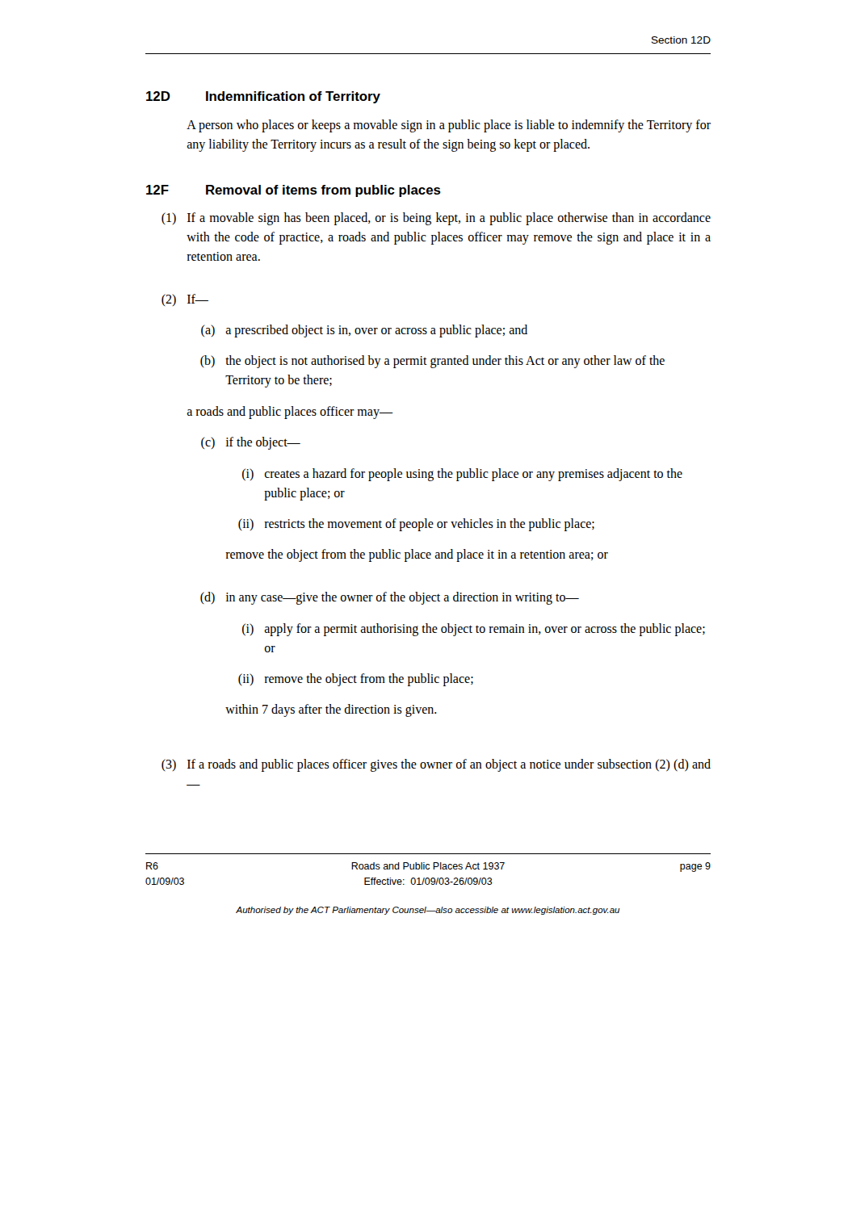Section 12D
12D Indemnification of Territory
A person who places or keeps a movable sign in a public place is liable to indemnify the Territory for any liability the Territory incurs as a result of the sign being so kept or placed.
12F Removal of items from public places
(1)
If a movable sign has been placed, or is being kept, in a public place otherwise than in accordance with the code of practice, a roads and public places officer may remove the sign and place it in a retention area.
(2)
If—
(a)
a prescribed object is in, over or across a public place; and
(b)
the object is not authorised by a permit granted under this Act or any other law of the Territory to be there;
a roads and public places officer may—
(c)
if the object—
(i)
creates a hazard for people using the public place or any premises adjacent to the public place; or
(ii)
restricts the movement of people or vehicles in the public place;
remove the object from the public place and place it in a retention area; or
(d)
in any case—give the owner of the object a direction in writing to—
(i)
apply for a permit authorising the object to remain in, over or across the public place; or
(ii)
remove the object from the public place;
within 7 days after the direction is given.
(3)
If a roads and public places officer gives the owner of an object a notice under subsection (2) (d) and—
R6
01/09/03
Roads and Public Places Act 1937
Effective: 01/09/03-26/09/03
page 9
Authorised by the ACT Parliamentary Counsel—also accessible at www.legislation.act.gov.au